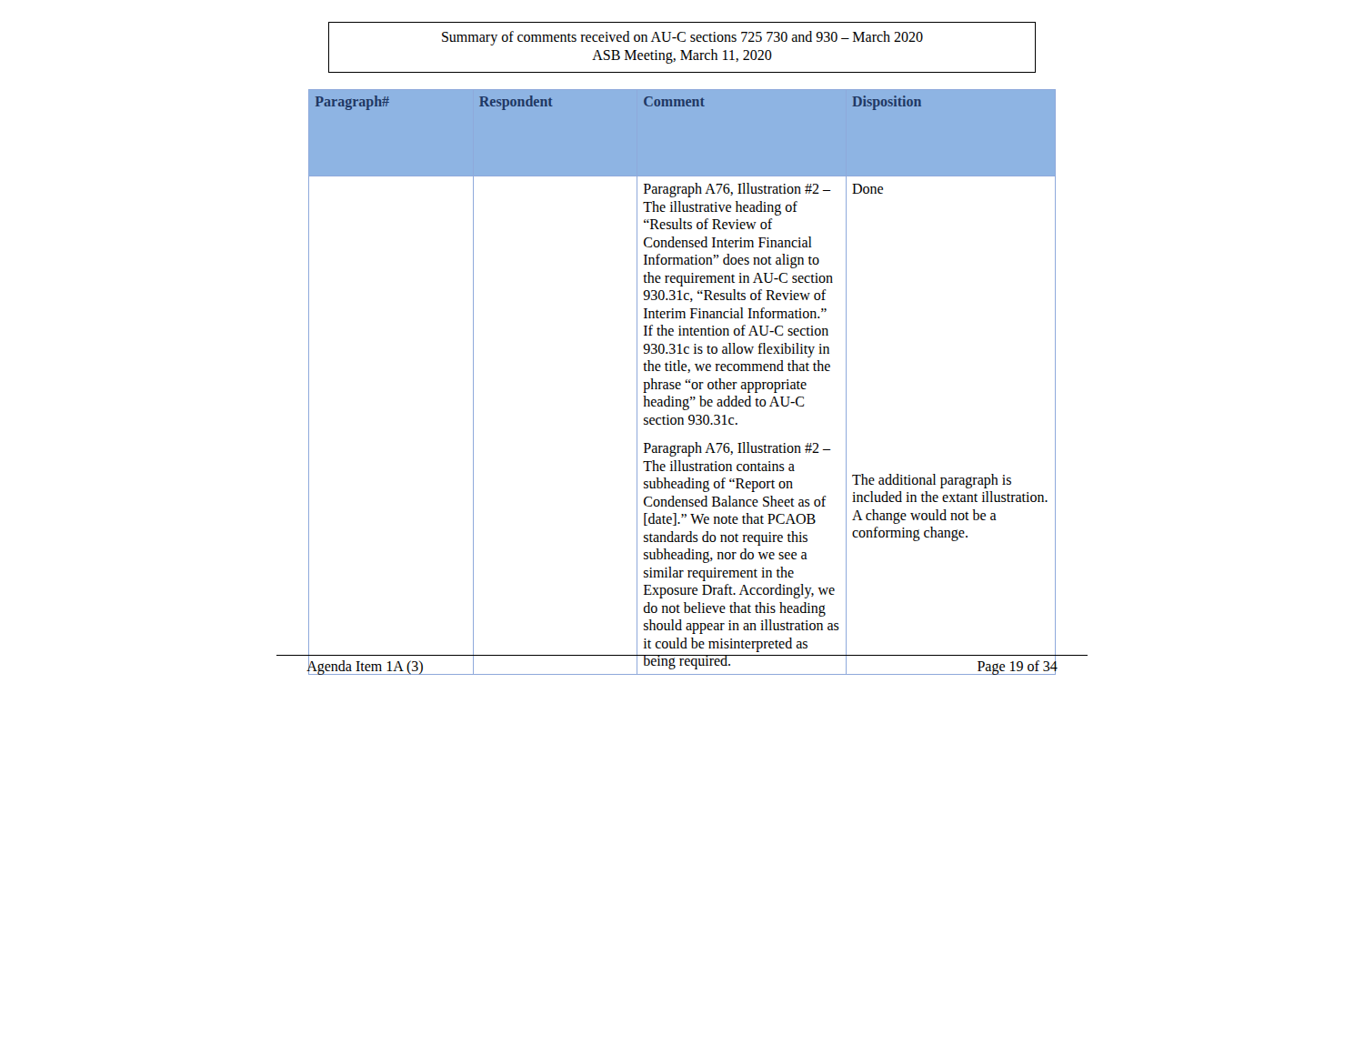Summary of comments received on AU-C sections 725 730 and 930 – March 2020
ASB Meeting, March 11, 2020
| Paragraph# | Respondent | Comment | Disposition |
| --- | --- | --- | --- |
| | | Paragraph A76, Illustration #2 – The illustrative heading of “Results of Review of Condensed Interim Financial Information” does not align to the requirement in AU-C section 930.31c, “Results of Review of Interim Financial Information.” If the intention of AU-C section 930.31c is to allow flexibility in the title, we recommend that the phrase “or other appropriate heading” be added to AU-C section 930.31c. Paragraph A76, Illustration #2 – The illustration contains a subheading of “Report on Condensed Balance Sheet as of [date].” We note that PCAOB standards do not require this subheading, nor do we see a similar requirement in the Exposure Draft. Accordingly, we do not believe that this heading should appear in an illustration as it could be misinterpreted as being required. | Done The additional paragraph is included in the extant illustration. A change would not be a conforming change. |
Agenda Item 1A (3)
Page 19 of 34